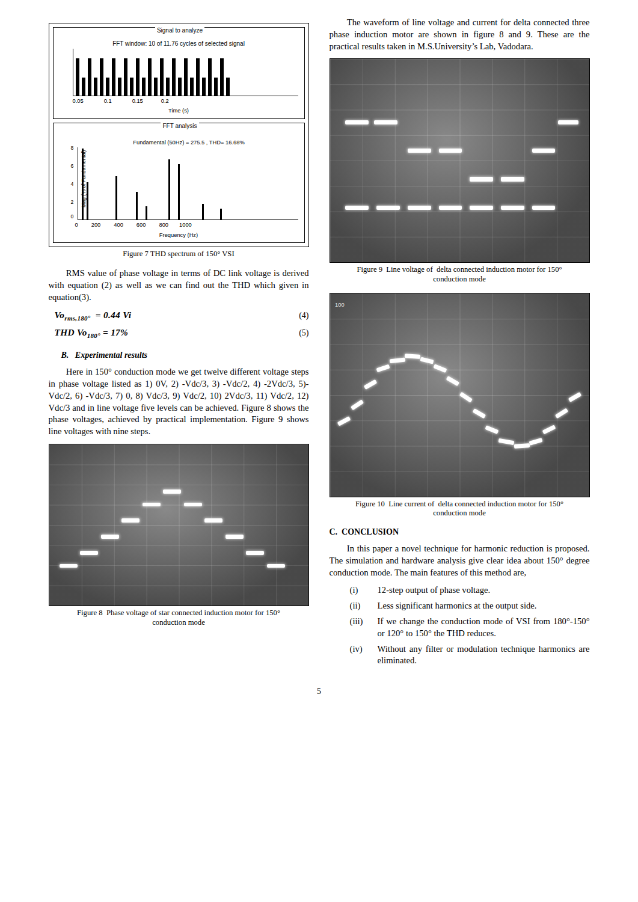Signal to analyze
FFT window: 10 of 11.76 cycles of selected signal
200 0 -200
0.05 0.1 0.15 0.2
Time (s)
FFT analysis
Fundamental (50Hz) = 275.5 , THD= 16.68%
Mag (% of Fundamental) 8 6 4 2 0
0 200 400 600 800 1000
Frequency (Hz)
Figure 7 THD spectrum of 150° VSI
RMS value of phase voltage in terms of DC link voltage is derived with equation (2) as well as we can find out the THD which given in equation(3).
Vorms,180° = 0.44 Vi
(4)
THD Vo180° = 17%
(5)
B. Experimental results
Here in 150° conduction mode we get twelve different voltage steps in phase voltage listed as 1) 0V, 2) -Vdc/3, 3) -Vdc/2, 4) -2Vdc/3, 5)-Vdc/2, 6) -Vdc/3, 7) 0, 8) Vdc/3, 9) Vdc/2, 10) 2Vdc/3, 11) Vdc/2, 12) Vdc/3 and in line voltage five levels can be achieved. Figure 8 shows the phase voltages, achieved by practical implementation. Figure 9 shows line voltages with nine steps.
Figure 8 Phase voltage of star connected induction motor for 150°
conduction mode
The waveform of line voltage and current for delta connected three phase induction motor are shown in figure 8 and 9. These are the practical results taken in M.S.University’s Lab, Vadodara.
Figure 9 Line voltage of delta connected induction motor for 150°
conduction mode
100
Figure 10 Line current of delta connected induction motor for 150°
conduction mode
C. CONCLUSION
In this paper a novel technique for harmonic reduction is proposed. The simulation and hardware analysis give clear idea about 150° degree conduction mode. The main features of this method are,
(i) 12-step output of phase voltage.
(ii) Less significant harmonics at the output side.
(iii) If we change the conduction mode of VSI from 180°-150° or 120° to 150° the THD reduces.
(iv) Without any filter or modulation technique harmonics are eliminated.
5